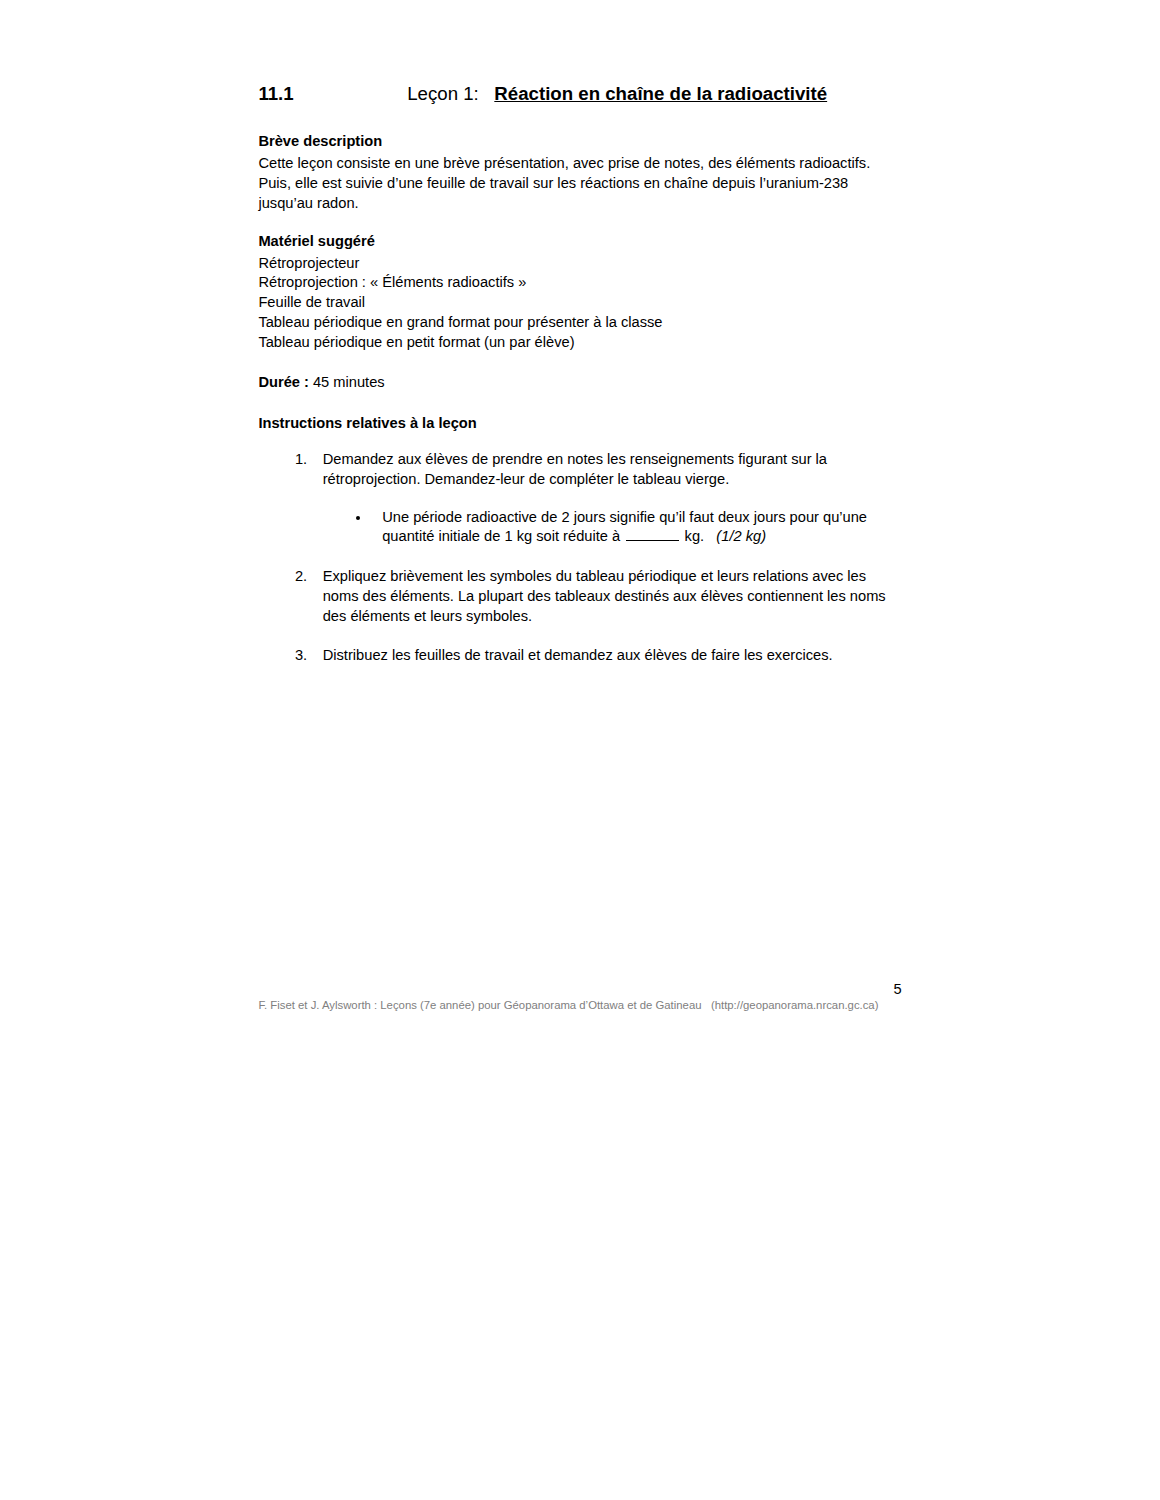11.1 Leçon 1: Réaction en chaîne de la radioactivité
Brève description
Cette leçon consiste en une brève présentation, avec prise de notes, des éléments radioactifs. Puis, elle est suivie d’une feuille de travail sur les réactions en chaîne depuis l’uranium-238 jusqu’au radon.
Matériel suggéré
Rétroprojecteur
Rétroprojection : « Éléments radioactifs »
Feuille de travail
Tableau périodique en grand format pour présenter à la classe
Tableau périodique en petit format (un par élève)
Durée : 45 minutes
Instructions relatives à la leçon
Demandez aux élèves de prendre en notes les renseignements figurant sur la rétroprojection. Demandez-leur de compléter le tableau vierge.
Une période radioactive de 2 jours signifie qu’il faut deux jours pour qu’une quantité initiale de 1 kg soit réduite à kg. (1/2 kg)
Expliquez brièvement les symboles du tableau périodique et leurs relations avec les noms des éléments. La plupart des tableaux destinés aux élèves contiennent les noms des éléments et leurs symboles.
Distribuez les feuilles de travail et demandez aux élèves de faire les exercices.
5 F. Fiset et J. Aylsworth : Leçons (7e année) pour Géopanorama d’Ottawa et de Gatineau (http://geopanorama.nrcan.gc.ca)